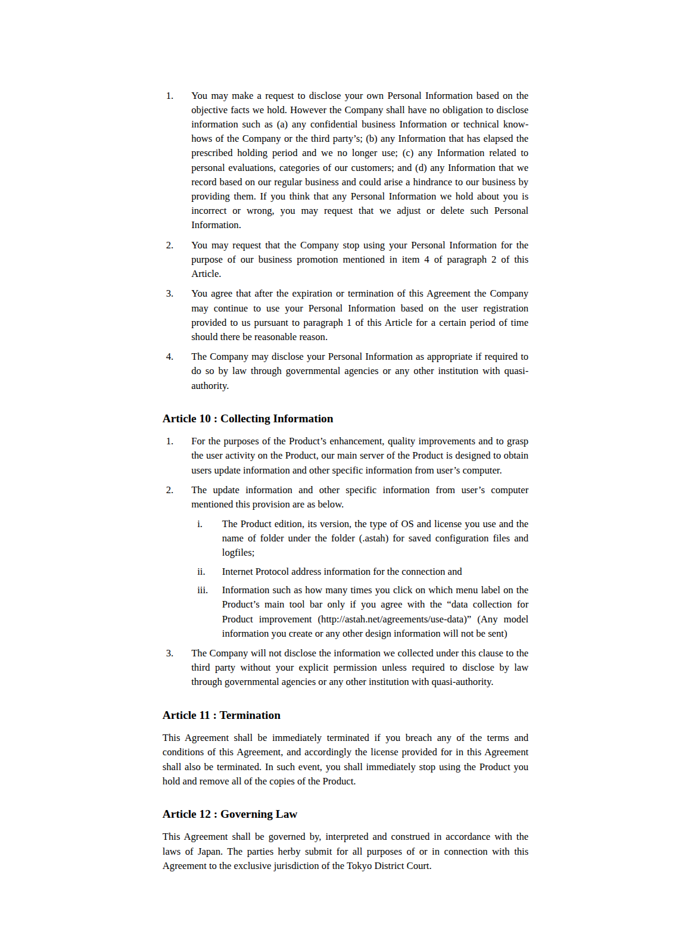You may make a request to disclose your own Personal Information based on the objective facts we hold. However the Company shall have no obligation to disclose information such as (a) any confidential business Information or technical know-hows of the Company or the third party’s; (b) any Information that has elapsed the prescribed holding period and we no longer use; (c) any Information related to personal evaluations, categories of our customers; and (d) any Information that we record based on our regular business and could arise a hindrance to our business by providing them. If you think that any Personal Information we hold about you is incorrect or wrong, you may request that we adjust or delete such Personal Information.
You may request that the Company stop using your Personal Information for the purpose of our business promotion mentioned in item 4 of paragraph 2 of this Article.
You agree that after the expiration or termination of this Agreement the Company may continue to use your Personal Information based on the user registration provided to us pursuant to paragraph 1 of this Article for a certain period of time should there be reasonable reason.
The Company may disclose your Personal Information as appropriate if required to do so by law through governmental agencies or any other institution with quasi-authority.
Article 10 : Collecting Information
For the purposes of the Product’s enhancement, quality improvements and to grasp the user activity on the Product, our main server of the Product is designed to obtain users update information and other specific information from user’s computer.
The update information and other specific information from user’s computer mentioned this provision are as below.
The Product edition, its version, the type of OS and license you use and the name of folder under the folder (.astah) for saved configuration files and logfiles;
Internet Protocol address information for the connection and
Information such as how many times you click on which menu label on the Product’s main tool bar only if you agree with the “data collection for Product improvement (http://astah.net/agreements/use-data)” (Any model information you create or any other design information will not be sent)
The Company will not disclose the information we collected under this clause to the third party without your explicit permission unless required to disclose by law through governmental agencies or any other institution with quasi-authority.
Article 11 : Termination
This Agreement shall be immediately terminated if you breach any of the terms and conditions of this Agreement, and accordingly the license provided for in this Agreement shall also be terminated. In such event, you shall immediately stop using the Product you hold and remove all of the copies of the Product.
Article 12 : Governing Law
This Agreement shall be governed by, interpreted and construed in accordance with the laws of Japan. The parties herby submit for all purposes of or in connection with this Agreement to the exclusive jurisdiction of the Tokyo District Court.